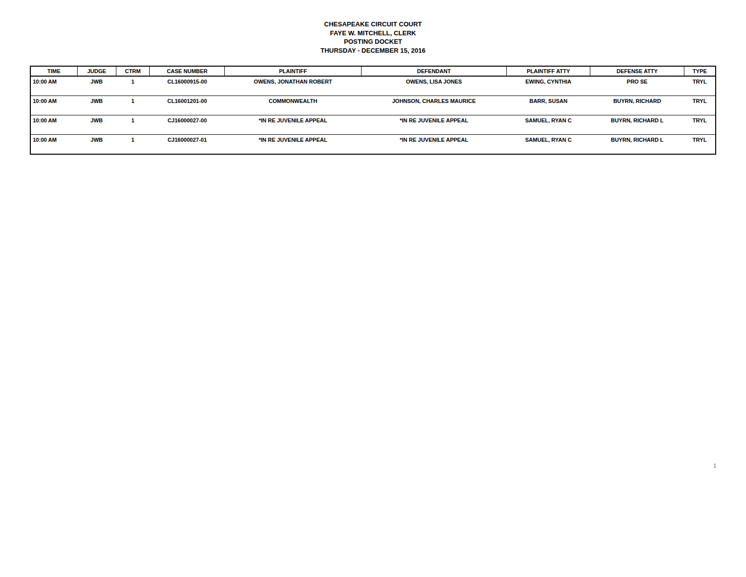CHESAPEAKE CIRCUIT COURT
FAYE W. MITCHELL, CLERK
POSTING DOCKET
THURSDAY - DECEMBER 15, 2016
| TIME | JUDGE | CTRM | CASE NUMBER | PLAINTIFF | DEFENDANT | PLAINTIFF ATTY | DEFENSE ATTY | TYPE |
| --- | --- | --- | --- | --- | --- | --- | --- | --- |
| 10:00 AM | JWB | 1 | CL16000915-00 | OWENS, JONATHAN ROBERT | OWENS, LISA JONES | EWING, CYNTHIA | PRO SE | TRYL |
| 10:00 AM | JWB | 1 | CL16001201-00 | COMMONWEALTH | JOHNSON, CHARLES MAURICE | BARR, SUSAN | BUYRN, RICHARD | TRYL |
| 10:00 AM | JWB | 1 | CJ16000027-00 | *IN RE JUVENILE APPEAL | *IN RE JUVENILE APPEAL | SAMUEL, RYAN C | BUYRN, RICHARD L | TRYL |
| 10:00 AM | JWB | 1 | CJ16000027-01 | *IN RE JUVENILE APPEAL | *IN RE JUVENILE APPEAL | SAMUEL, RYAN C | BUYRN, RICHARD L | TRYL |
1